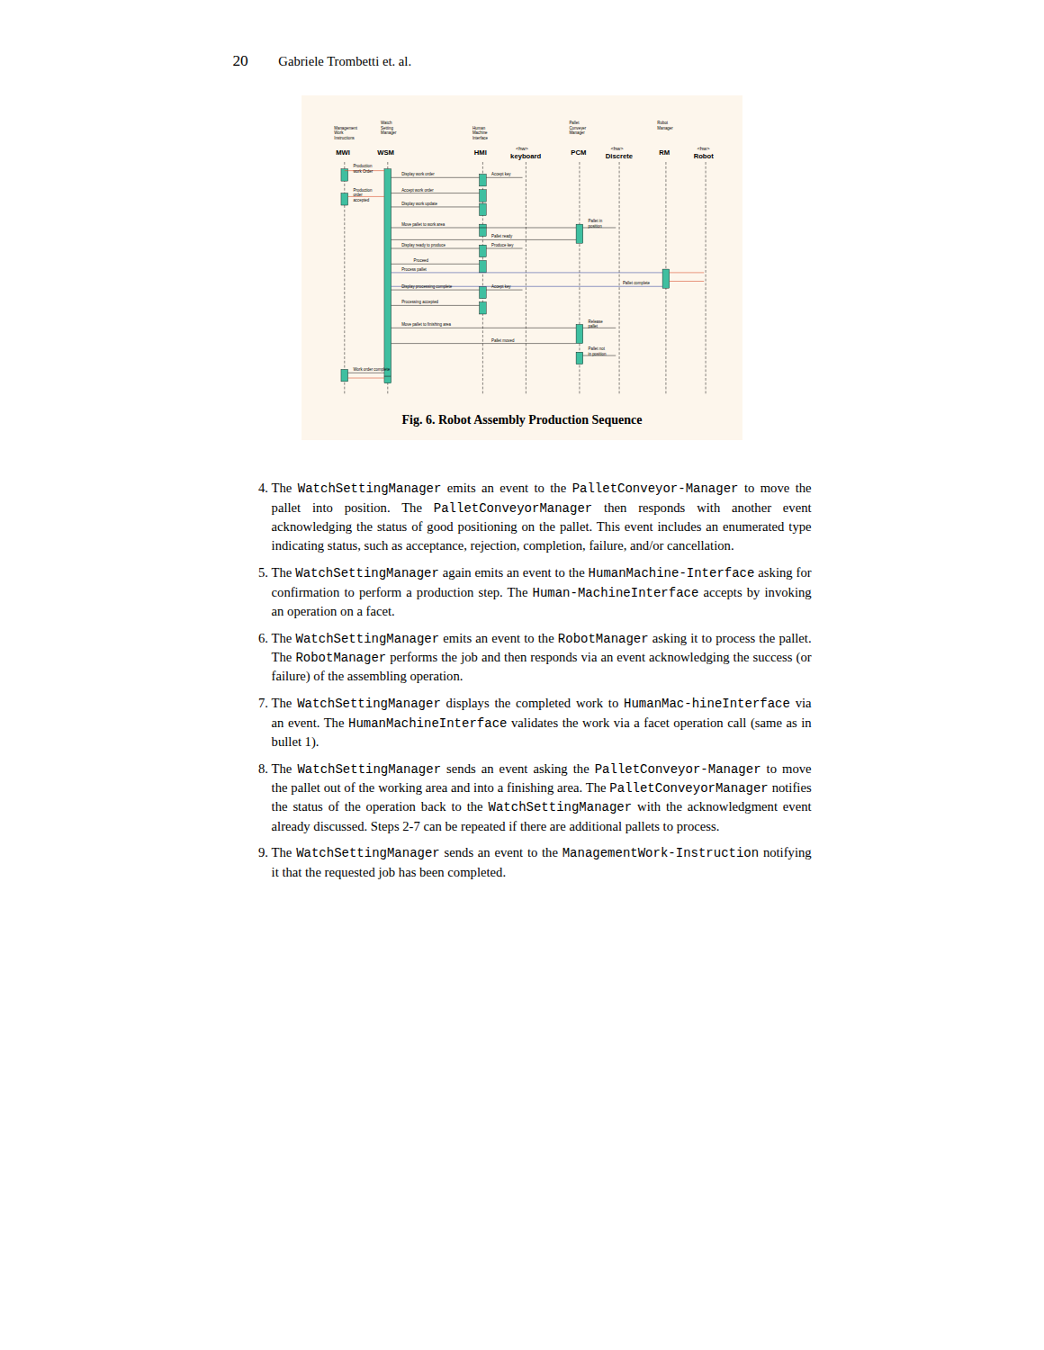20 Gabriele Trombetti et. al.
Management Work Instructions Watch Setting Manager Human Machine Interface Pallet Conveyer Manager Robot Manager MWI WSM HMI <hw> keyboard PCM <hw> Discrete RM <hw> Robot Production work Order Display work order Accept key Accept work order Production order accepted Display work update Move pallet to work area Pallet in position Pallet ready Display ready to produce Produce key Proceed Process pallet Pallet complete Display processing complete Accept key Processing accepted Move pallet to finishing area Release pallet Pallet moved Pallet not in position Work order complete
Fig. 6. Robot Assembly Production Sequence
The WatchSettingManager emits an event to the PalletConveyor‑Manager to move the pallet into position. The PalletConveyorManager then responds with another event acknowledging the status of good positioning on the pallet. This event includes an enumerated type indicating status, such as acceptance, rejection, completion, failure, and/or cancellation.
The WatchSettingManager again emits an event to the HumanMachine‑Interface asking for confirmation to perform a production step. The Human‑MachineInterface accepts by invoking an operation on a facet.
The WatchSettingManager emits an event to the RobotManager asking it to process the pallet. The RobotManager performs the job and then responds via an event acknowledging the success (or failure) of the assembling operation.
The WatchSettingManager displays the completed work to HumanMac‑hineInterface via an event. The HumanMachineInterface validates the work via a facet operation call (same as in bullet 1).
The WatchSettingManager sends an event asking the PalletConveyor‑Manager to move the pallet out of the working area and into a finishing area. The PalletConveyorManager notifies the status of the operation back to the WatchSettingManager with the acknowledgment event already discussed. Steps 2-7 can be repeated if there are additional pallets to process.
The WatchSettingManager sends an event to the ManagementWork‑Instruction notifying it that the requested job has been completed.